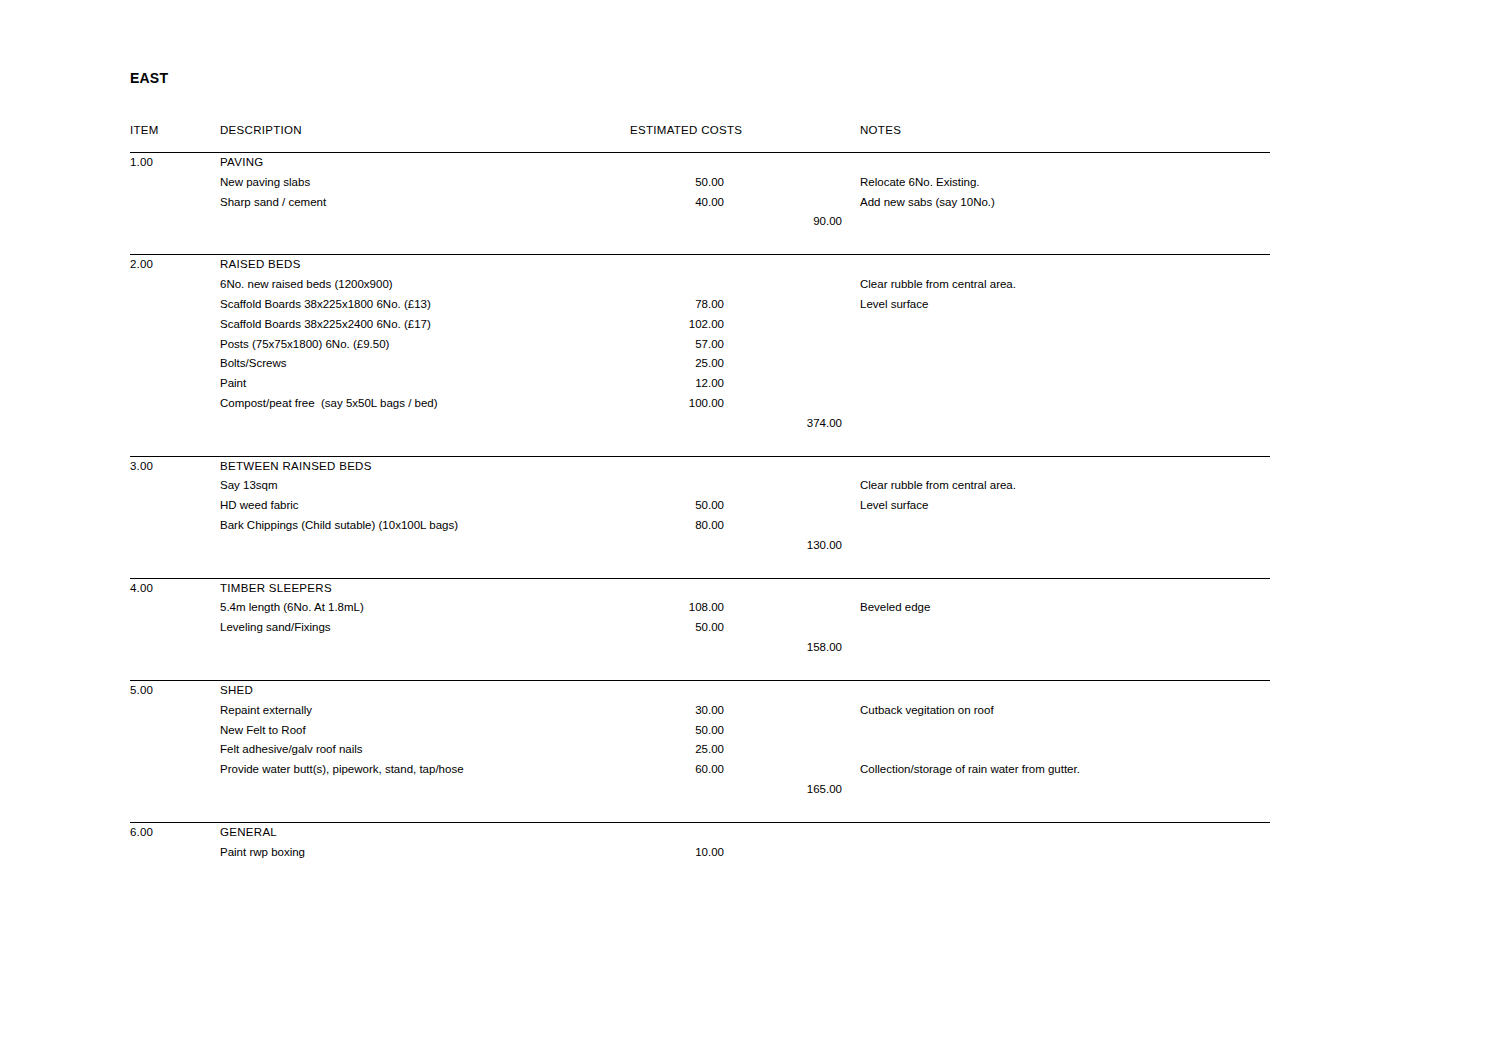EAST
| ITEM | DESCRIPTION | ESTIMATED COSTS | NOTES |
| --- | --- | --- | --- |
| 1.00 | PAVING | | | |
| | New paving slabs | 50.00 | | Relocate 6No. Existing. |
| | Sharp sand / cement | 40.00 | | Add new sabs (say 10No.) |
| | | | 90.00 | |
| 2.00 | RAISED BEDS | | | |
| | 6No. new raised beds (1200x900) | | | Clear rubble from central area. |
| | Scaffold Boards 38x225x1800 6No. (£13) | 78.00 | | Level surface |
| | Scaffold Boards 38x225x2400 6No. (£17) | 102.00 | | |
| | Posts (75x75x1800) 6No. (£9.50) | 57.00 | | |
| | Bolts/Screws | 25.00 | | |
| | Paint | 12.00 | | |
| | Compost/peat free (say 5x50L bags / bed) | 100.00 | | |
| | | | 374.00 | |
| 3.00 | BETWEEN RAINSED BEDS | | | |
| | Say 13sqm | | | Clear rubble from central area. |
| | HD weed fabric | 50.00 | | Level surface |
| | Bark Chippings (Child sutable) (10x100L bags) | 80.00 | | |
| | | | 130.00 | |
| 4.00 | TIMBER SLEEPERS | | | |
| | 5.4m length (6No. At 1.8mL) | 108.00 | | Beveled edge |
| | Leveling sand/Fixings | 50.00 | | |
| | | | 158.00 | |
| 5.00 | SHED | | | |
| | Repaint externally | 30.00 | | Cutback vegitation on roof |
| | New Felt to Roof | 50.00 | | |
| | Felt adhesive/galv roof nails | 25.00 | | |
| | Provide water butt(s), pipework, stand, tap/hose | 60.00 | | Collection/storage of rain water from gutter. |
| | | | 165.00 | |
| 6.00 | GENERAL | | | |
| | Paint rwp boxing | 10.00 | | |